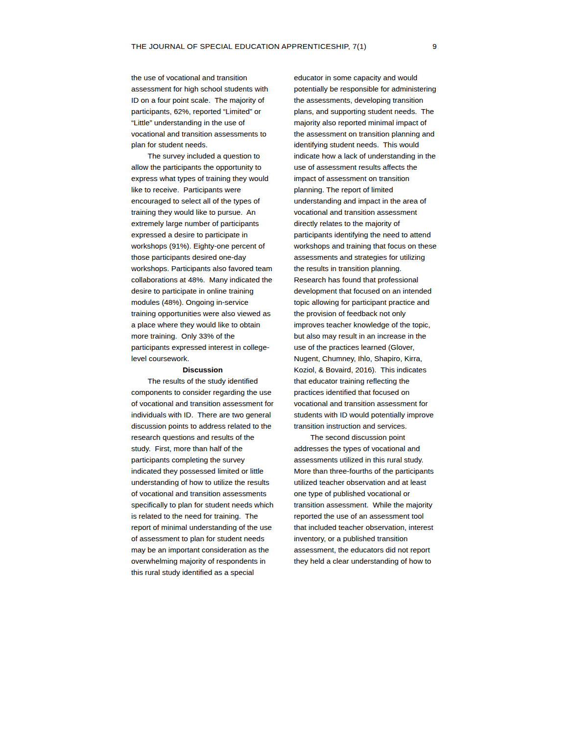The Journal of Special Education Apprenticeship, 7(1) 9
the use of vocational and transition assessment for high school students with ID on a four point scale. The majority of participants, 62%, reported “Limited” or “Little” understanding in the use of vocational and transition assessments to plan for student needs.
The survey included a question to allow the participants the opportunity to express what types of training they would like to receive. Participants were encouraged to select all of the types of training they would like to pursue. An extremely large number of participants expressed a desire to participate in workshops (91%). Eighty-one percent of those participants desired one-day workshops. Participants also favored team collaborations at 48%. Many indicated the desire to participate in online training modules (48%). Ongoing in-service training opportunities were also viewed as a place where they would like to obtain more training. Only 33% of the participants expressed interest in college-level coursework.
Discussion
The results of the study identified components to consider regarding the use of vocational and transition assessment for individuals with ID. There are two general discussion points to address related to the research questions and results of the study. First, more than half of the participants completing the survey indicated they possessed limited or little understanding of how to utilize the results of vocational and transition assessments specifically to plan for student needs which is related to the need for training. The report of minimal understanding of the use of assessment to plan for student needs may be an important consideration as the overwhelming majority of respondents in this rural study identified as a special educator in some capacity and would potentially be responsible for administering the assessments, developing transition plans, and supporting student needs. The majority also reported minimal impact of the assessment on transition planning and identifying student needs. This would indicate how a lack of understanding in the use of assessment results affects the impact of assessment on transition planning. The report of limited understanding and impact in the area of vocational and transition assessment directly relates to the majority of participants identifying the need to attend workshops and training that focus on these assessments and strategies for utilizing the results in transition planning. Research has found that professional development that focused on an intended topic allowing for participant practice and the provision of feedback not only improves teacher knowledge of the topic, but also may result in an increase in the use of the practices learned (Glover, Nugent, Chumney, Ihlo, Shapiro, Kirra, Koziol, & Bovaird, 2016). This indicates that educator training reflecting the practices identified that focused on vocational and transition assessment for students with ID would potentially improve transition instruction and services.
The second discussion point addresses the types of vocational and assessments utilized in this rural study. More than three-fourths of the participants utilized teacher observation and at least one type of published vocational or transition assessment. While the majority reported the use of an assessment tool that included teacher observation, interest inventory, or a published transition assessment, the educators did not report they held a clear understanding of how to